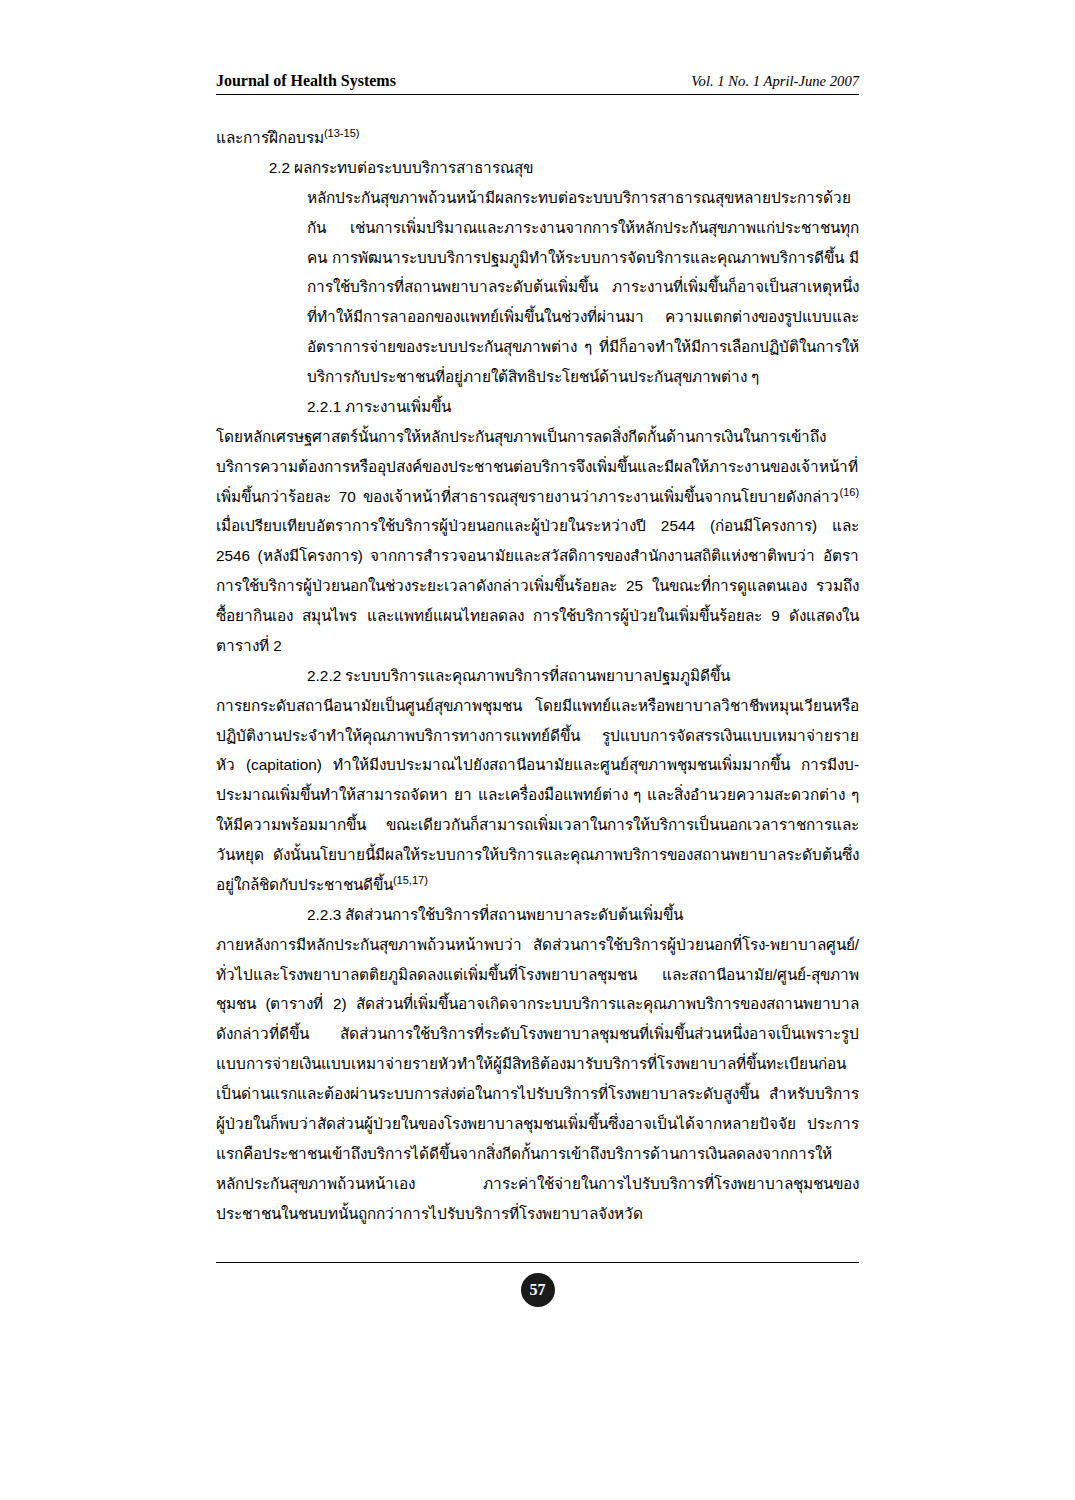Journal of Health Systems Vol. 1 No. 1 April-June 2007
และการฝึกอบรม(13-15)
2.2 ผลกระทบต่อระบบบริการสาธารณสุข
หลักประกันสุขภาพถ้วนหน้ามีผลกระทบต่อระบบบริการสาธารณสุขหลายประการด้วยกัน เช่นการเพิ่มปริมาณและภาระงานจากการให้หลักประกันสุขภาพแก่ประชาชนทุกคน การพัฒนาระบบบริการปฐมภูมิทำให้ระบบการจัดบริการและคุณภาพบริการดีขึ้น มีการใช้บริการที่สถานพยาบาลระดับต้นเพิ่มขึ้น ภาระงานที่เพิ่มขึ้นก็อาจเป็นสาเหตุหนึ่งที่ทำให้มีการลาออกของแพทย์เพิ่มขึ้นในช่วงที่ผ่านมา ความแตกต่างของรูปแบบและอัตราการจ่ายของระบบประกันสุขภาพต่าง ๆ ที่มีก็อาจทำให้มีการเลือกปฏิบัติในการให้บริการกับประชาชนที่อยู่ภายใต้สิทธิประโยชน์ด้านประกันสุขภาพต่าง ๆ
2.2.1 ภาระงานเพิ่มขึ้น
โดยหลักเศรษฐศาสตร์นั้นการให้หลักประกันสุขภาพเป็นการลดสิ่งกีดกั้นด้านการเงินในการเข้าถึงบริการความต้องการหรืออุปสงค์ของประชาชนต่อบริการจึงเพิ่มขึ้นและมีผลให้ภาระงานของเจ้าหน้าที่เพิ่มขึ้นกว่าร้อยละ 70 ของเจ้าหน้าที่สาธารณสุขรายงานว่าภาระงานเพิ่มขึ้นจากนโยบายดังกล่าว(16) เมื่อเปรียบเทียบอัตราการใช้บริการผู้ป่วยนอกและผู้ป่วยในระหว่างปี 2544 (ก่อนมีโครงการ) และ 2546 (หลังมีโครงการ) จากการสำรวจอนามัยและสวัสดิการของสำนักงานสถิติแห่งชาติพบว่า อัตราการใช้บริการผู้ป่วยนอกในช่วงระยะเวลาดังกล่าวเพิ่มขึ้นร้อยละ 25 ในขณะที่การดูแลตนเอง รวมถึงซื้อยากินเอง สมุนไพร และแพทย์แผนไทยลดลง การใช้บริการผู้ป่วยในเพิ่มขึ้นร้อยละ 9 ดังแสดงในตารางที่ 2
2.2.2 ระบบบริการและคุณภาพบริการที่สถานพยาบาลปฐมภูมิดีขึ้น
การยกระดับสถานีอนามัยเป็นศูนย์สุขภาพชุมชน โดยมีแพทย์และหรือพยาบาลวิชาชีพหมุนเวียนหรือปฏิบัติงานประจำทำให้คุณภาพบริการทางการแพทย์ดีขึ้น รูปแบบการจัดสรรเงินแบบเหมาจ่ายรายหัว (capitation) ทำให้มีงบประมาณไปยังสถานีอนามัยและศูนย์สุขภาพชุมชนเพิ่มมากขึ้น การมีงบ-ประมาณเพิ่มขึ้นทำให้สามารถจัดหา ยา และเครื่องมือแพทย์ต่าง ๆ และสิ่งอำนวยความสะดวกต่าง ๆ ให้มีความพร้อมมากขึ้น ขณะเดียวกันก็สามารถเพิ่มเวลาในการให้บริการเป็นนอกเวลาราชการและวันหยุด ดังนั้นนโยบายนี้มีผลให้ระบบการให้บริการและคุณภาพบริการของสถานพยาบาลระดับต้นซึ่งอยู่ใกล้ชิดกับประชาชนดีขึ้น(15,17)
2.2.3 สัดส่วนการใช้บริการที่สถานพยาบาลระดับต้นเพิ่มขึ้น
ภายหลังการมีหลักประกันสุขภาพถ้วนหน้าพบว่า สัดส่วนการใช้บริการผู้ป่วยนอกที่โรง-พยาบาลศูนย์/ทั่วไปและโรงพยาบาลตติยภูมิลดลงแต่เพิ่มขึ้นที่โรงพยาบาลชุมชน และสถานีอนามัย/ศูนย์-สุขภาพชุมชน (ตารางที่ 2) สัดส่วนที่เพิ่มขึ้นอาจเกิดจากระบบบริการและคุณภาพบริการของสถานพยาบาลดังกล่าวที่ดีขึ้น สัดส่วนการใช้บริการที่ระดับโรงพยาบาลชุมชนที่เพิ่มขึ้นส่วนหนึ่งอาจเป็นเพราะรูปแบบการจ่ายเงินแบบเหมาจ่ายรายหัวทำให้ผู้มีสิทธิต้องมารับบริการที่โรงพยาบาลที่ขึ้นทะเบียนก่อนเป็นด่านแรกและต้องผ่านระบบการส่งต่อในการไปรับบริการที่โรงพยาบาลระดับสูงขึ้น สำหรับบริการผู้ป่วยในก็พบว่าสัดส่วนผู้ป่วยในของโรงพยาบาลชุมชนเพิ่มขึ้นซึ่งอาจเป็นได้จากหลายปัจจัย ประการแรกคือประชาชนเข้าถึงบริการได้ดีขึ้นจากสิ่งกีดกั้นการเข้าถึงบริการด้านการเงินลดลงจากการให้หลักประกันสุขภาพถ้วนหน้าเอง ภาระค่าใช้จ่ายในการไปรับบริการที่โรงพยาบาลชุมชนของประชาชนในชนบทนั้นถูกกว่าการไปรับบริการที่โรงพยาบาลจังหวัด
57